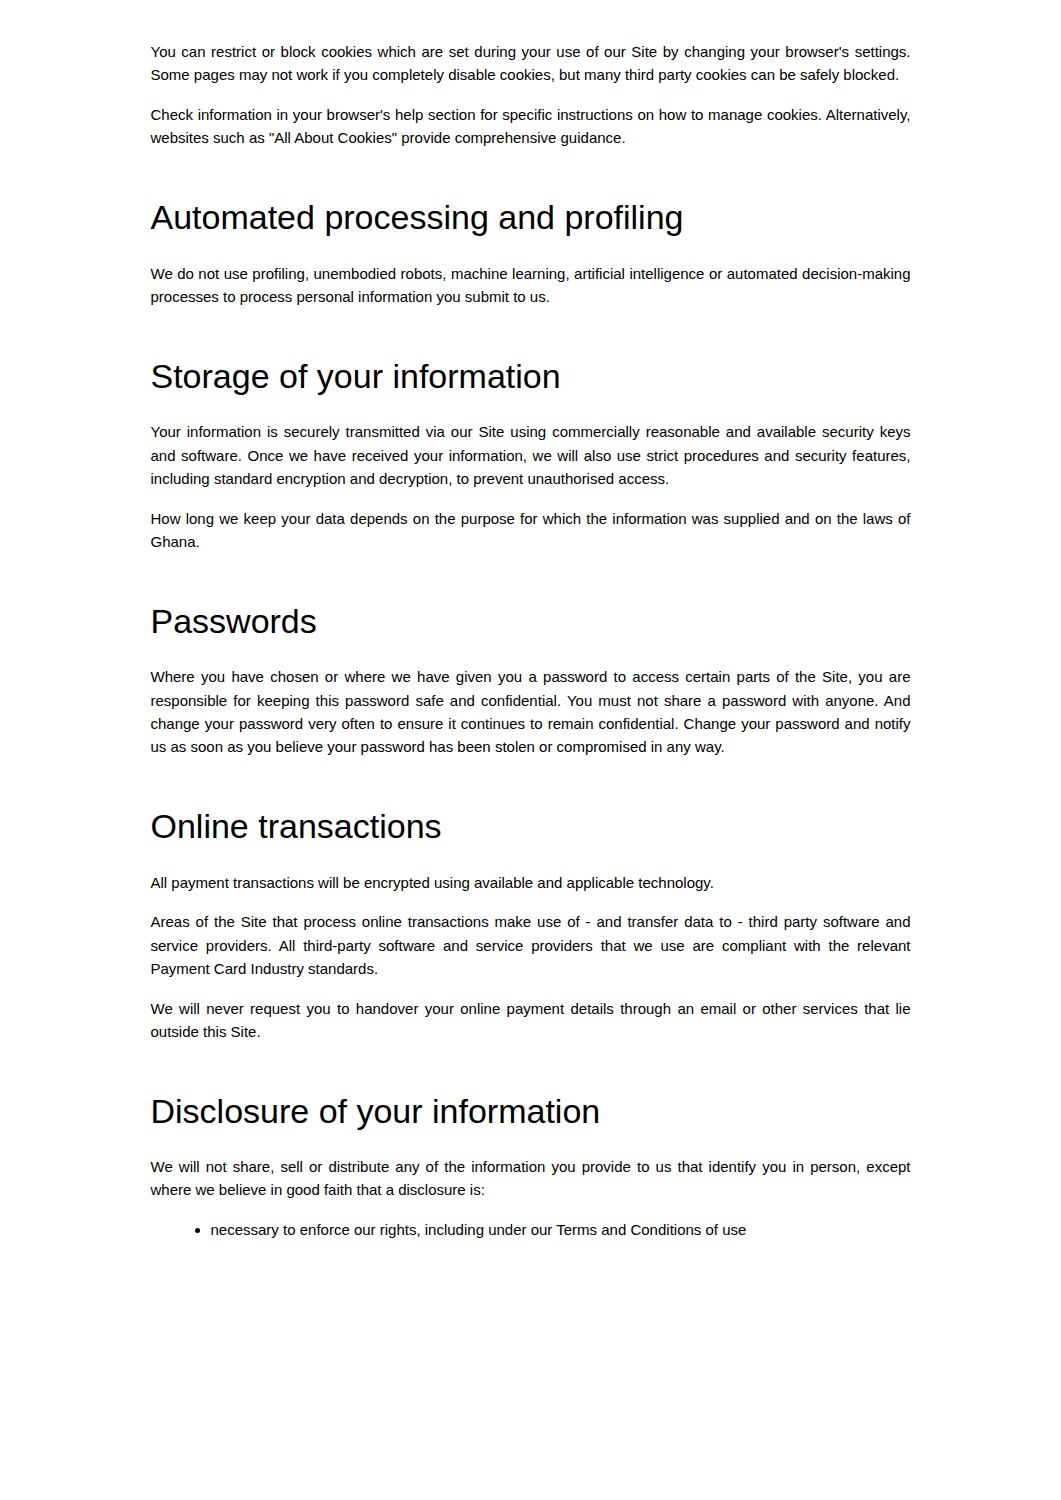You can restrict or block cookies which are set during your use of our Site by changing your browser's settings. Some pages may not work if you completely disable cookies, but many third party cookies can be safely blocked.
Check information in your browser's help section for specific instructions on how to manage cookies. Alternatively, websites such as "All About Cookies" provide comprehensive guidance.
Automated processing and profiling
We do not use profiling, unembodied robots, machine learning, artificial intelligence or automated decision-making processes to process personal information you submit to us.
Storage of your information
Your information is securely transmitted via our Site using commercially reasonable and available security keys and software. Once we have received your information, we will also use strict procedures and security features, including standard encryption and decryption, to prevent unauthorised access.
How long we keep your data depends on the purpose for which the information was supplied and on the laws of Ghana.
Passwords
Where you have chosen or where we have given you a password to access certain parts of the Site, you are responsible for keeping this password safe and confidential. You must not share a password with anyone. And change your password very often to ensure it continues to remain confidential. Change your password and notify us as soon as you believe your password has been stolen or compromised in any way.
Online transactions
All payment transactions will be encrypted using available and applicable technology.
Areas of the Site that process online transactions make use of - and transfer data to - third party software and service providers. All third-party software and service providers that we use are compliant with the relevant Payment Card Industry standards.
We will never request you to handover your online payment details through an email or other services that lie outside this Site.
Disclosure of your information
We will not share, sell or distribute any of the information you provide to us that identify you in person, except where we believe in good faith that a disclosure is:
necessary to enforce our rights, including under our Terms and Conditions of use